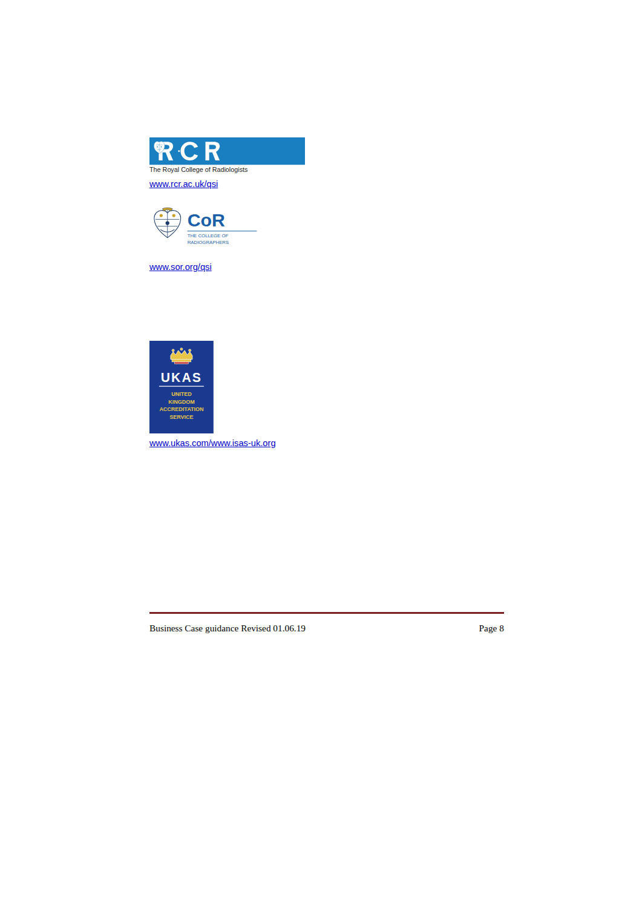The Royal College of Radiologists
www.rcr.ac.uk/qsi
CoR THE COLLEGE OF RADIOGRAPHERS
www.sor.org/qsi
UKAS UNITED KINGDOM ACCREDITATION SERVICE
www.ukas.com/www.isas-uk.org
Business Case guidance Revised 01.06.19 Page 8